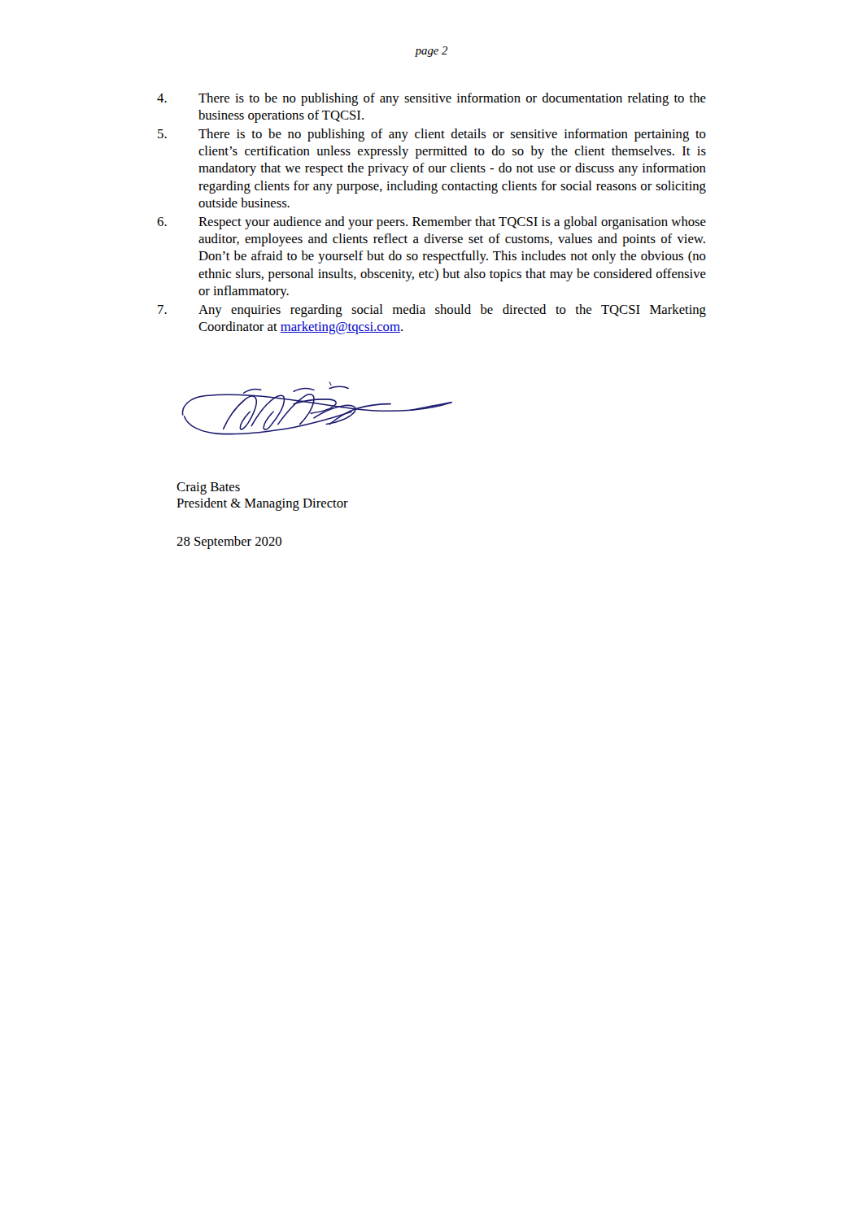page 2
4. There is to be no publishing of any sensitive information or documentation relating to the business operations of TQCSI.
5. There is to be no publishing of any client details or sensitive information pertaining to client’s certification unless expressly permitted to do so by the client themselves. It is mandatory that we respect the privacy of our clients - do not use or discuss any information regarding clients for any purpose, including contacting clients for social reasons or soliciting outside business.
6. Respect your audience and your peers. Remember that TQCSI is a global organisation whose auditor, employees and clients reflect a diverse set of customs, values and points of view. Don’t be afraid to be yourself but do so respectfully. This includes not only the obvious (no ethnic slurs, personal insults, obscenity, etc) but also topics that may be considered offensive or inflammatory.
7. Any enquiries regarding social media should be directed to the TQCSI Marketing Coordinator at marketing@tqcsi.com.
Craig Bates
President & Managing Director
28 September 2020